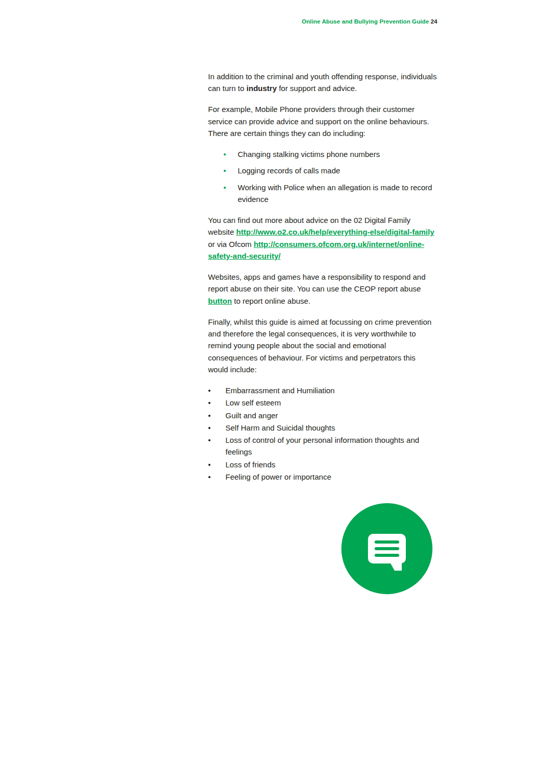Online Abuse and Bullying Prevention Guide 24
In addition to the criminal and youth offending response, individuals can turn to industry for support and advice.
For example, Mobile Phone providers through their customer service can provide advice and support on the online behaviours. There are certain things they can do including:
Changing stalking victims phone numbers
Logging records of calls made
Working with Police when an allegation is made to record evidence
You can find out more about advice on the 02 Digital Family website http://www.o2.co.uk/help/everything-else/digital-family or via Ofcom http://consumers.ofcom.org.uk/internet/online-safety-and-security/
Websites, apps and games have a responsibility to respond and report abuse on their site. You can use the CEOP report abuse button to report online abuse.
Finally, whilst this guide is aimed at focussing on crime prevention and therefore the legal consequences, it is very worthwhile to remind young people about the social and emotional consequences of behaviour. For victims and perpetrators this would include:
Embarrassment and Humiliation
Low self esteem
Guilt and anger
Self Harm and Suicidal thoughts
Loss of control of your personal information thoughts and feelings
Loss of friends
Feeling of power or importance